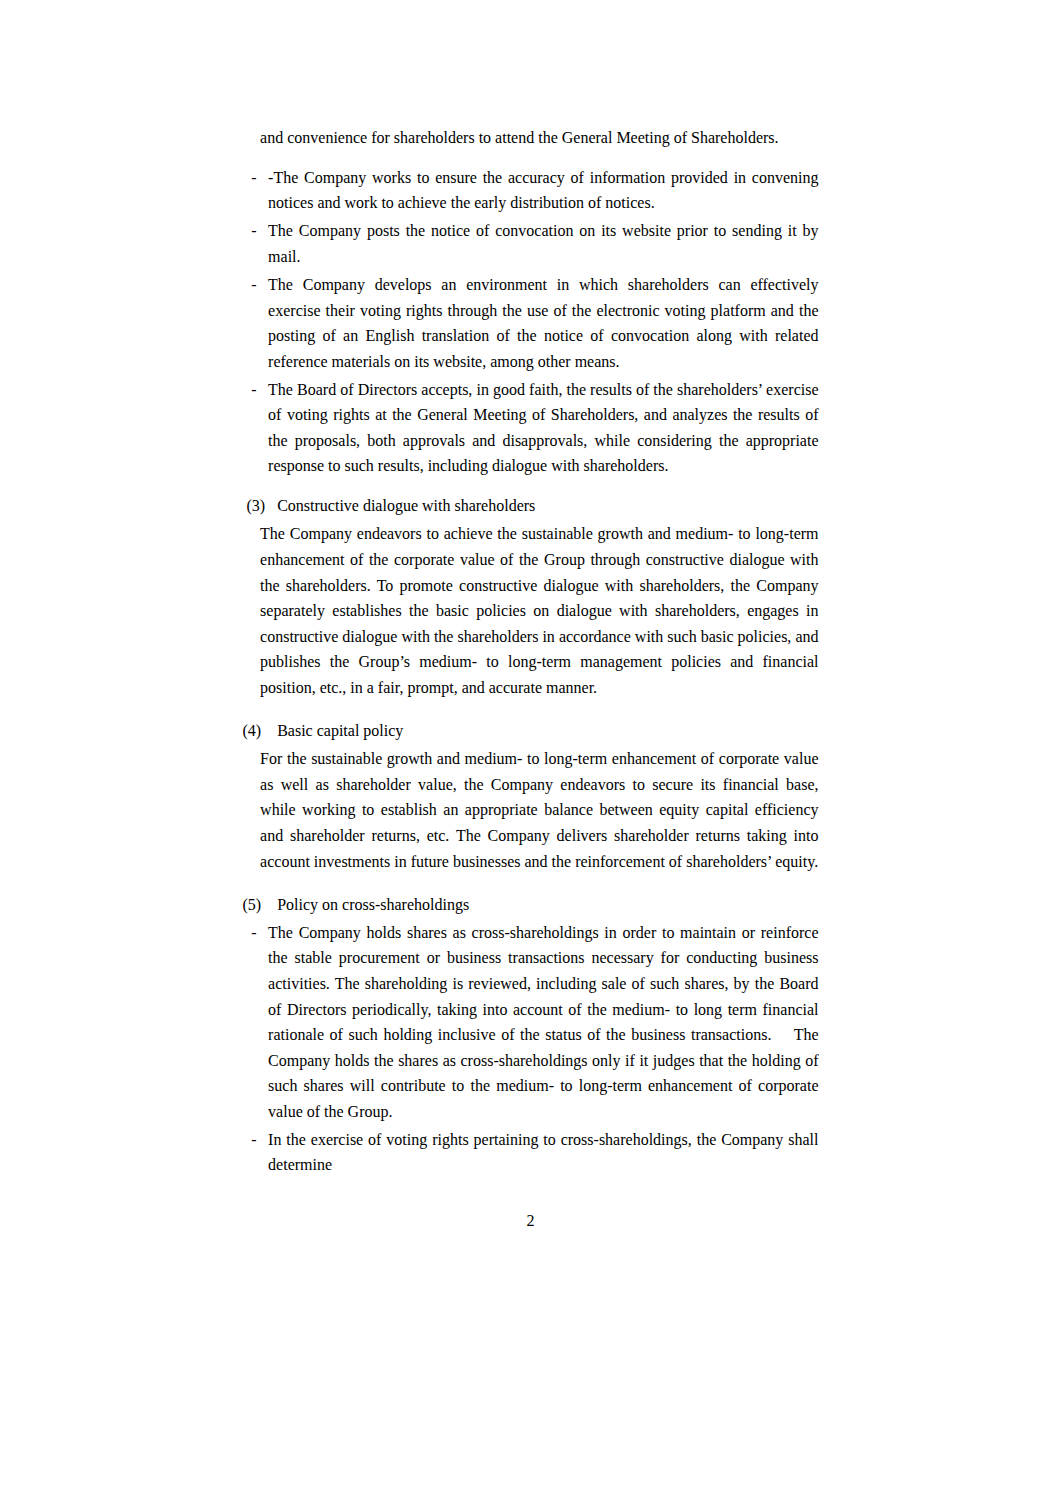and convenience for shareholders to attend the General Meeting of Shareholders.
-The Company works to ensure the accuracy of information provided in convening notices and work to achieve the early distribution of notices.
The Company posts the notice of convocation on its website prior to sending it by mail.
The Company develops an environment in which shareholders can effectively exercise their voting rights through the use of the electronic voting platform and the posting of an English translation of the notice of convocation along with related reference materials on its website, among other means.
The Board of Directors accepts, in good faith, the results of the shareholders’ exercise of voting rights at the General Meeting of Shareholders, and analyzes the results of the proposals, both approvals and disapprovals, while considering the appropriate response to such results, including dialogue with shareholders.
(3) Constructive dialogue with shareholders
The Company endeavors to achieve the sustainable growth and medium- to long-term enhancement of the corporate value of the Group through constructive dialogue with the shareholders. To promote constructive dialogue with shareholders, the Company separately establishes the basic policies on dialogue with shareholders, engages in constructive dialogue with the shareholders in accordance with such basic policies, and publishes the Group’s medium- to long-term management policies and financial position, etc., in a fair, prompt, and accurate manner.
(4) Basic capital policy
For the sustainable growth and medium- to long-term enhancement of corporate value as well as shareholder value, the Company endeavors to secure its financial base, while working to establish an appropriate balance between equity capital efficiency and shareholder returns, etc. The Company delivers shareholder returns taking into account investments in future businesses and the reinforcement of shareholders’ equity.
(5) Policy on cross-shareholdings
The Company holds shares as cross-shareholdings in order to maintain or reinforce the stable procurement or business transactions necessary for conducting business activities. The shareholding is reviewed, including sale of such shares, by the Board of Directors periodically, taking into account of the medium- to long term financial rationale of such holding inclusive of the status of the business transactions. The Company holds the shares as cross-shareholdings only if it judges that the holding of such shares will contribute to the medium- to long-term enhancement of corporate value of the Group.
In the exercise of voting rights pertaining to cross-shareholdings, the Company shall determine
2